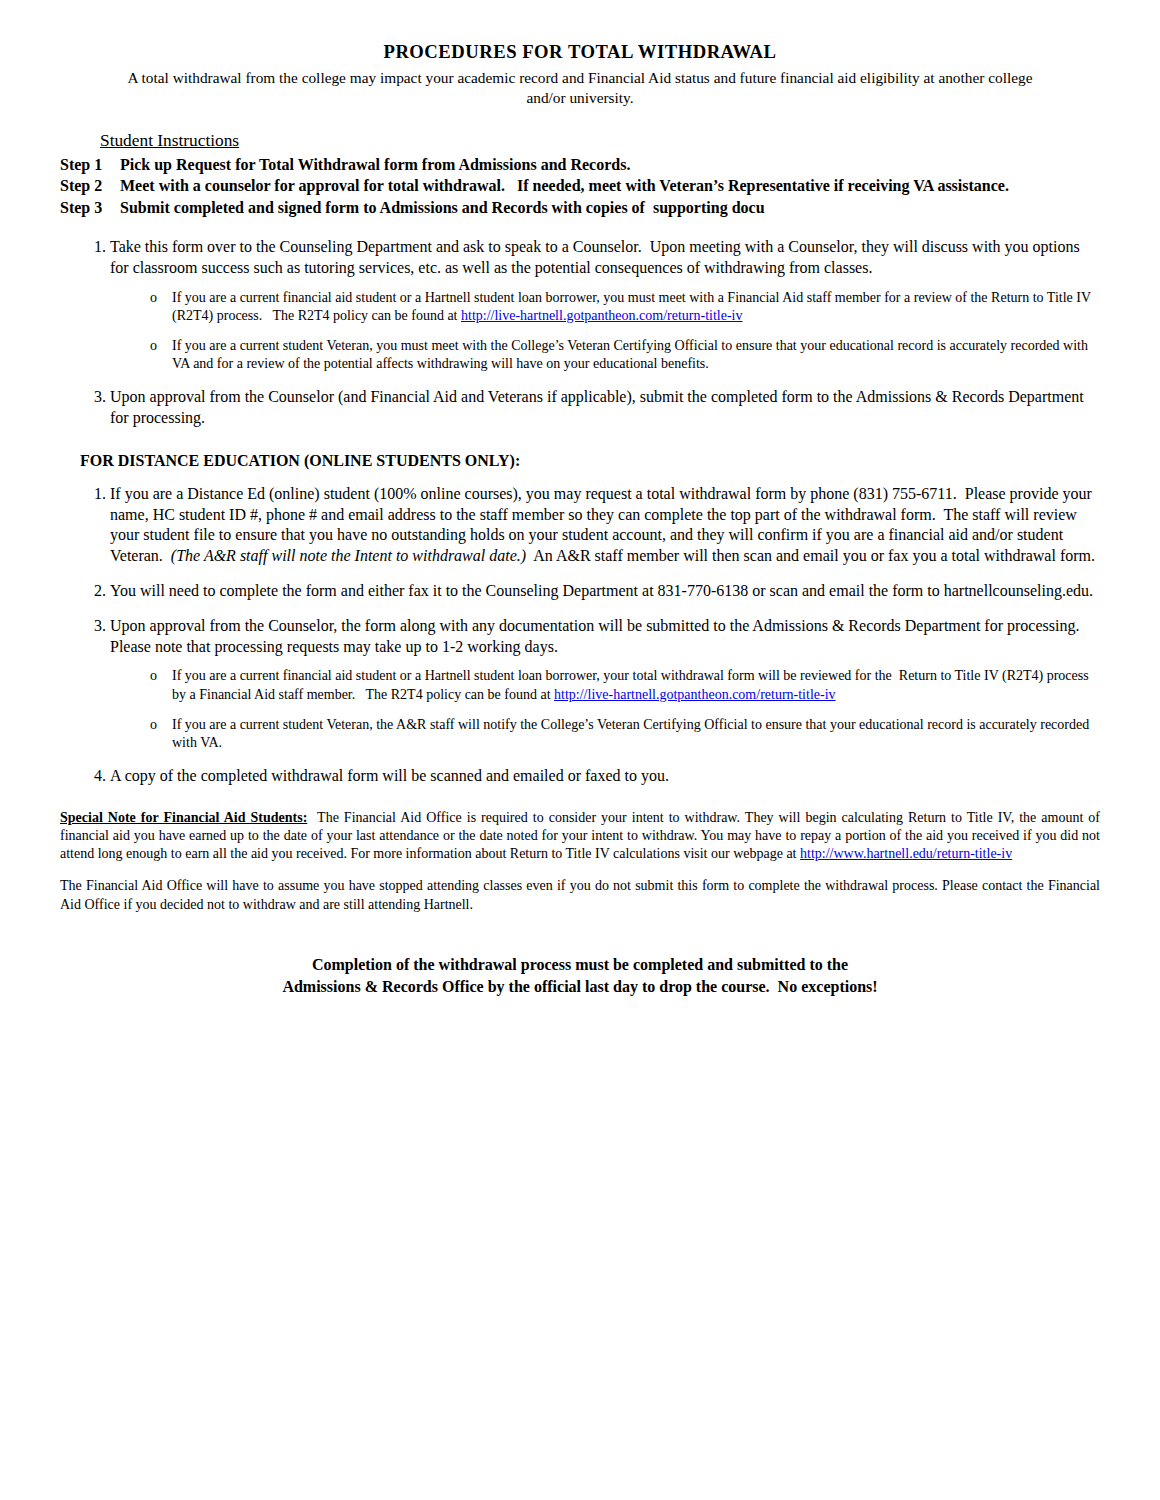PROCEDURES FOR TOTAL WITHDRAWAL
A total withdrawal from the college may impact your academic record and Financial Aid status and future financial aid eligibility at another college and/or university.
Student Instructions
Step 1 Pick up Request for Total Withdrawal form from Admissions and Records.
Step 2 Meet with a counselor for approval for total withdrawal. If needed, meet with Veteran’s Representative if receiving VA assistance.
Step 3 Submit completed and signed form to Admissions and Records with copies of supporting docu
Take this form over to the Counseling Department and ask to speak to a Counselor. Upon meeting with a Counselor, they will discuss with you options for classroom success such as tutoring services, etc. as well as the potential consequences of withdrawing from classes.
If you are a current financial aid student or a Hartnell student loan borrower, you must meet with a Financial Aid staff member for a review of the Return to Title IV (R2T4) process. The R2T4 policy can be found at http://live-hartnell.gotpantheon.com/return-title-iv
If you are a current student Veteran, you must meet with the College’s Veteran Certifying Official to ensure that your educational record is accurately recorded with VA and for a review of the potential affects withdrawing will have on your educational benefits.
Upon approval from the Counselor (and Financial Aid and Veterans if applicable), submit the completed form to the Admissions & Records Department for processing.
FOR DISTANCE EDUCATION (ONLINE STUDENTS ONLY):
If you are a Distance Ed (online) student (100% online courses), you may request a total withdrawal form by phone (831) 755-6711. Please provide your name, HC student ID #, phone # and email address to the staff member so they can complete the top part of the withdrawal form. The staff will review your student file to ensure that you have no outstanding holds on your student account, and they will confirm if you are a financial aid and/or student Veteran. (The A&R staff will note the Intent to withdrawal date.) An A&R staff member will then scan and email you or fax you a total withdrawal form.
You will need to complete the form and either fax it to the Counseling Department at 831-770-6138 or scan and email the form to hartnellcounseling.edu.
Upon approval from the Counselor, the form along with any documentation will be submitted to the Admissions & Records Department for processing. Please note that processing requests may take up to 1-2 working days.
If you are a current financial aid student or a Hartnell student loan borrower, your total withdrawal form will be reviewed for the Return to Title IV (R2T4) process by a Financial Aid staff member. The R2T4 policy can be found at http://live-hartnell.gotpantheon.com/return-title-iv
If you are a current student Veteran, the A&R staff will notify the College’s Veteran Certifying Official to ensure that your educational record is accurately recorded with VA.
A copy of the completed withdrawal form will be scanned and emailed or faxed to you.
Special Note for Financial Aid Students: The Financial Aid Office is required to consider your intent to withdraw. They will begin calculating Return to Title IV, the amount of financial aid you have earned up to the date of your last attendance or the date noted for your intent to withdraw. You may have to repay a portion of the aid you received if you did not attend long enough to earn all the aid you received. For more information about Return to Title IV calculations visit our webpage at http://www.hartnell.edu/return-title-iv
The Financial Aid Office will have to assume you have stopped attending classes even if you do not submit this form to complete the withdrawal process. Please contact the Financial Aid Office if you decided not to withdraw and are still attending Hartnell.
Completion of the withdrawal process must be completed and submitted to the
Admissions & Records Office by the official last day to drop the course. No exceptions!